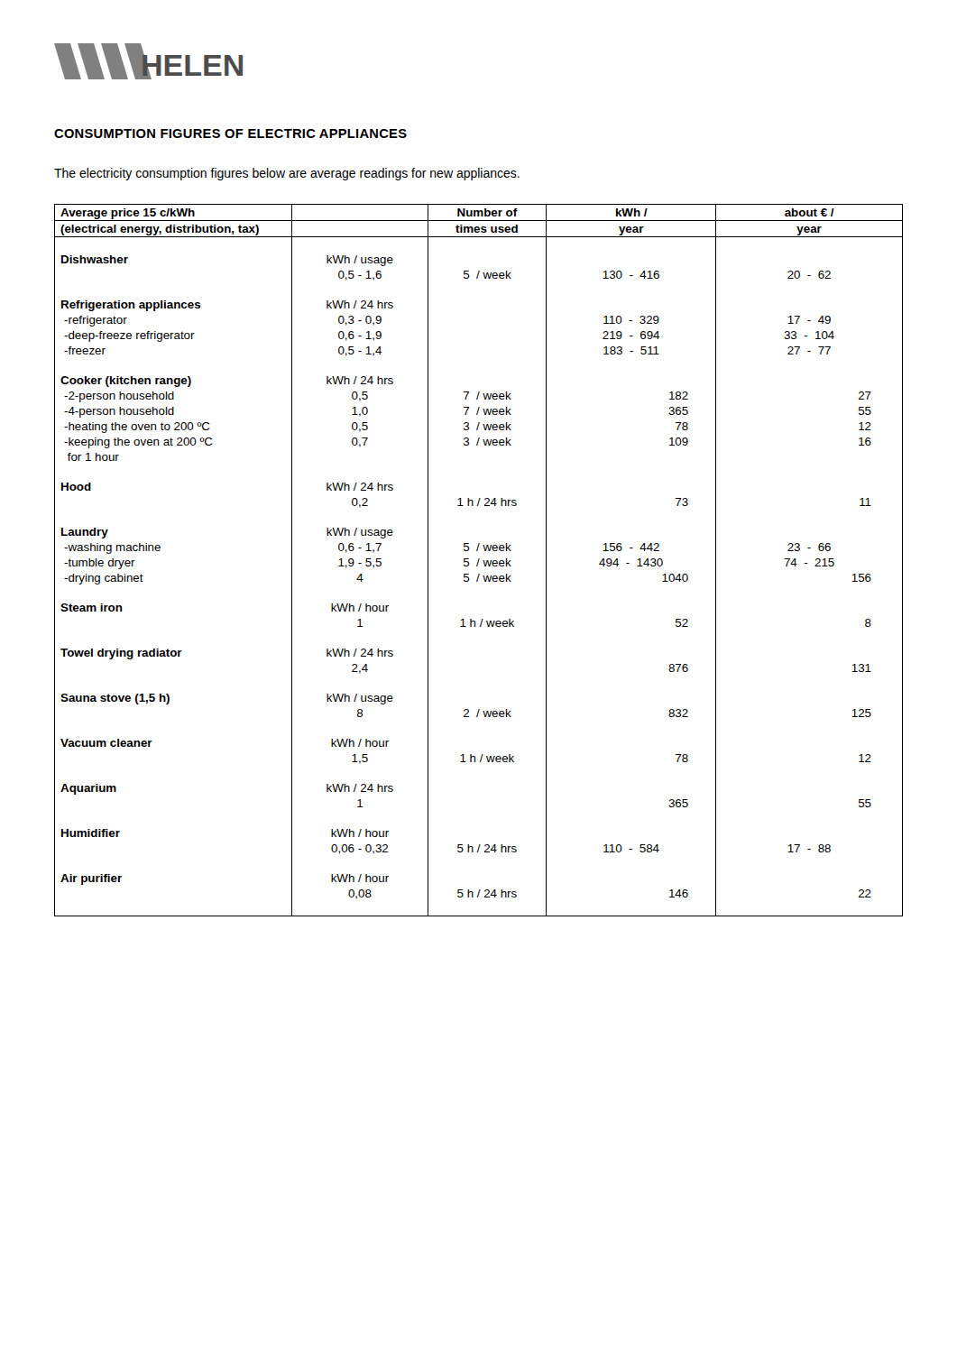HELEN
CONSUMPTION FIGURES OF ELECTRIC APPLIANCES
The electricity consumption figures below are average readings for new appliances.
| Average price 15 c/kWh | | Number of | kWh / | about € / |
| --- | --- | --- | --- | --- |
| (electrical energy, distribution, tax) | | times used | year | year |
| Dishwasher | kWh / usage | | | |
| | 0,5 - 1,6 | 5 / week | 130 - 416 | 20 - 62 |
| Refrigeration appliances | kWh / 24 hrs | | | |
| -refrigerator | 0,3 - 0,9 | | 110 - 329 | 17 - 49 |
| -deep-freeze refrigerator | 0,6 - 1,9 | | 219 - 694 | 33 - 104 |
| -freezer | 0,5 - 1,4 | | 183 - 511 | 27 - 77 |
| Cooker (kitchen range) | kWh / 24 hrs | | | |
| -2-person household | 0,5 | 7 / week | 182 | 27 |
| -4-person household | 1,0 | 7 / week | 365 | 55 |
| -heating the oven to 200 ºC | 0,5 | 3 / week | 78 | 12 |
| -keeping the oven at 200 ºC | 0,7 | 3 / week | 109 | 16 |
| for 1 hour | | | | |
| Hood | kWh / 24 hrs | | | |
| | 0,2 | 1 h / 24 hrs | 73 | 11 |
| Laundry | kWh / usage | | | |
| -washing machine | 0,6 - 1,7 | 5 / week | 156 - 442 | 23 - 66 |
| -tumble dryer | 1,9 - 5,5 | 5 / week | 494 - 1430 | 74 - 215 |
| -drying cabinet | 4 | 5 / week | 1040 | 156 |
| Steam iron | kWh / hour | | | |
| | 1 | 1 h / week | 52 | 8 |
| Towel drying radiator | kWh / 24 hrs | | | |
| | 2,4 | | 876 | 131 |
| Sauna stove (1,5 h) | kWh / usage | | | |
| | 8 | 2 / week | 832 | 125 |
| Vacuum cleaner | kWh / hour | | | |
| | 1,5 | 1 h / week | 78 | 12 |
| Aquarium | kWh / 24 hrs | | | |
| | 1 | | 365 | 55 |
| Humidifier | kWh / hour | | | |
| | 0,06 - 0,32 | 5 h / 24 hrs | 110 - 584 | 17 - 88 |
| Air purifier | kWh / hour | | | |
| | 0,08 | 5 h / 24 hrs | 146 | 22 |